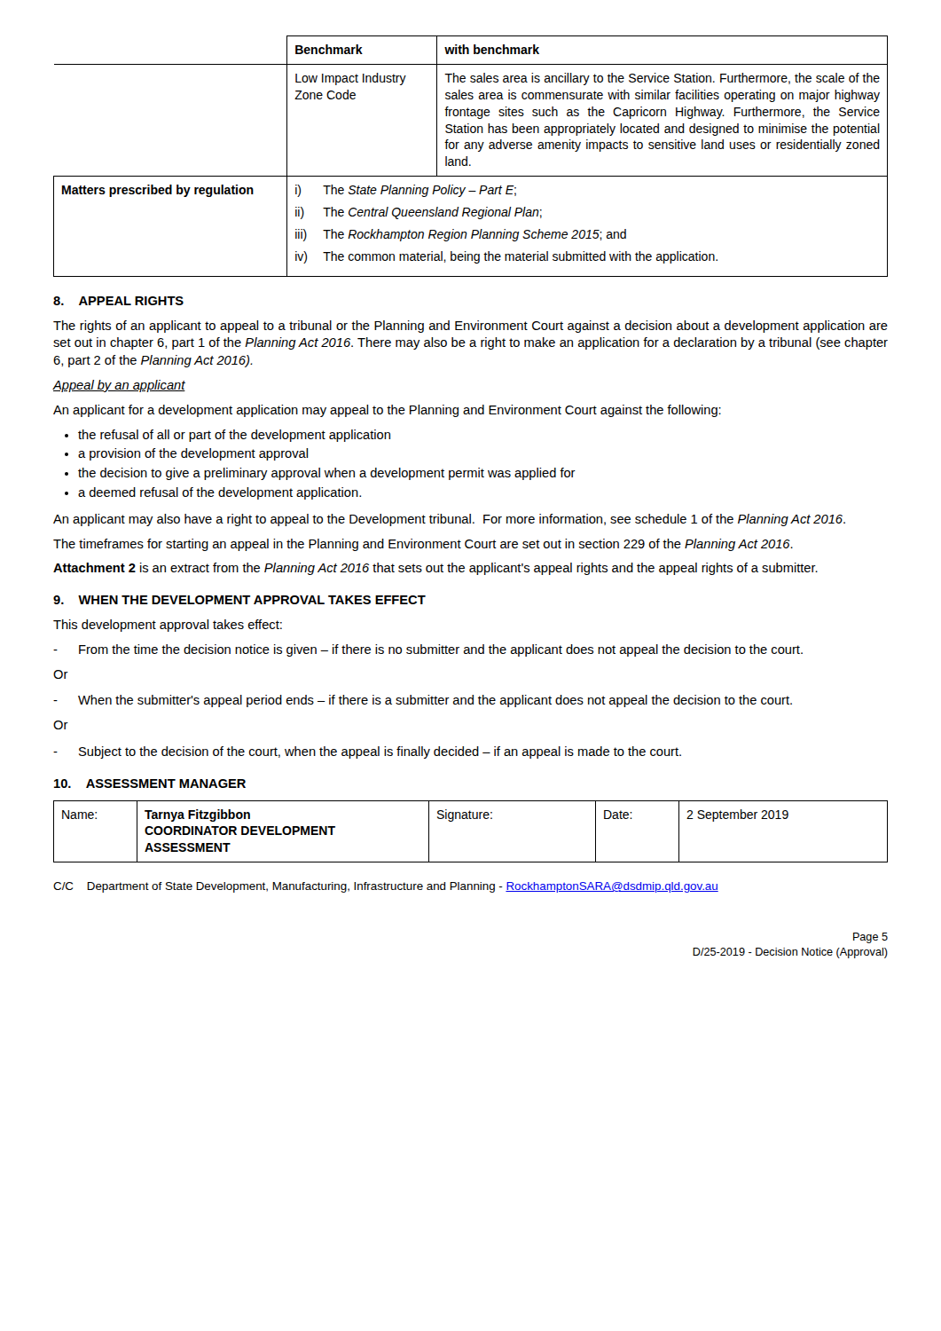| | Benchmark | with benchmark |
| | Low Impact Industry Zone Code | The sales area is ancillary to the Service Station. Furthermore, the scale of the sales area is commensurate with similar facilities operating on major highway frontage sites such as the Capricorn Highway. Furthermore, the Service Station has been appropriately located and designed to minimise the potential for any adverse amenity impacts to sensitive land uses or residentially zoned land. |
| Matters prescribed by regulation | i) The State Planning Policy – Part E ; ii) The Central Queensland Regional Plan ; iii) The Rockhampton Region Planning Scheme 2015 ; and iv) The common material, being the material submitted with the application. |
8. APPEAL RIGHTS
The rights of an applicant to appeal to a tribunal or the Planning and Environment Court against a decision about a development application are set out in chapter 6, part 1 of the Planning Act 2016. There may also be a right to make an application for a declaration by a tribunal (see chapter 6, part 2 of the Planning Act 2016).
Appeal by an applicant
An applicant for a development application may appeal to the Planning and Environment Court against the following:
the refusal of all or part of the development application
a provision of the development approval
the decision to give a preliminary approval when a development permit was applied for
a deemed refusal of the development application.
An applicant may also have a right to appeal to the Development tribunal. For more information, see schedule 1 of the Planning Act 2016.
The timeframes for starting an appeal in the Planning and Environment Court are set out in section 229 of the Planning Act 2016.
Attachment 2 is an extract from the Planning Act 2016 that sets out the applicant's appeal rights and the appeal rights of a submitter.
9. WHEN THE DEVELOPMENT APPROVAL TAKES EFFECT
This development approval takes effect:
- From the time the decision notice is given – if there is no submitter and the applicant does not appeal the decision to the court.
Or
- When the submitter's appeal period ends – if there is a submitter and the applicant does not appeal the decision to the court.
Or
- Subject to the decision of the court, when the appeal is finally decided – if an appeal is made to the court.
10. ASSESSMENT MANAGER
| Name: | Tarnya Fitzgibbon COORDINATOR DEVELOPMENT ASSESSMENT | Signature: | Date: | 2 September 2019 |
C/C Department of State Development, Manufacturing, Infrastructure and Planning - RockhamptonSARA@dsdmip.qld.gov.au
Page 5
D/25-2019 - Decision Notice (Approval)